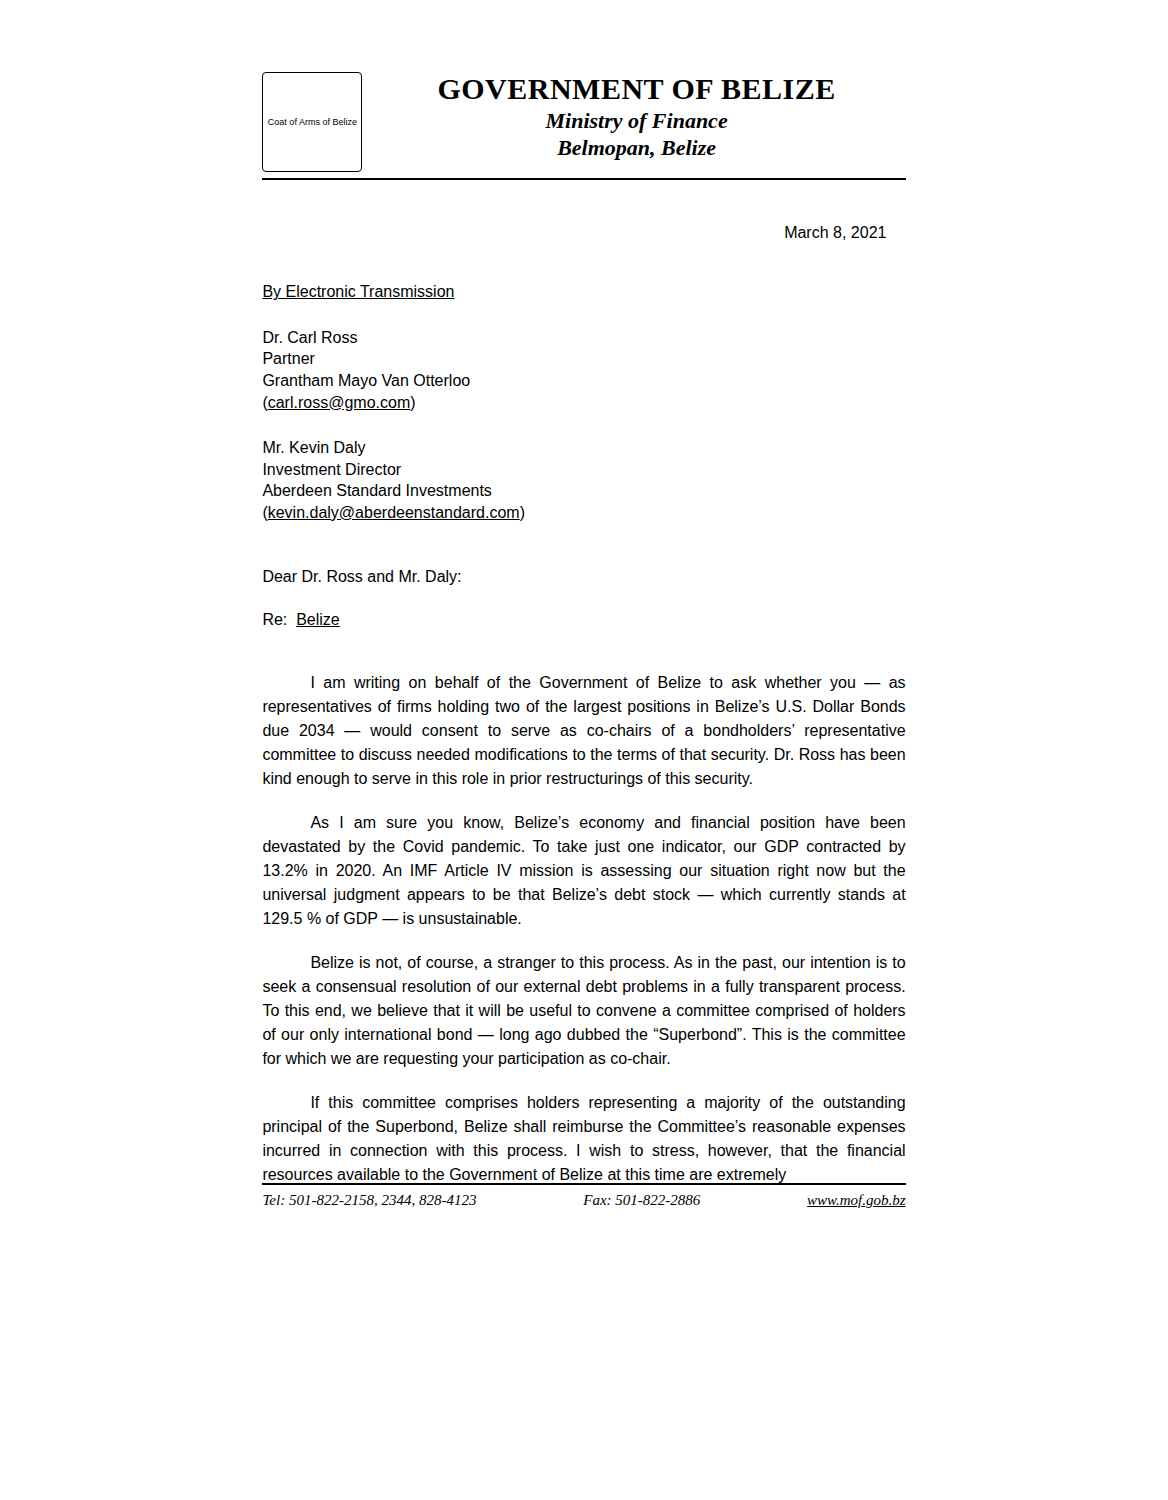Coat of Arms of Belize
GOVERNMENT OF BELIZE
Ministry of Finance
Belmopan, Belize
March 8, 2021
By Electronic Transmission
Dr. Carl Ross
Partner
Grantham Mayo Van Otterloo
(carl.ross@gmo.com)
Mr. Kevin Daly
Investment Director
Aberdeen Standard Investments
(kevin.daly@aberdeenstandard.com)
Dear Dr. Ross and Mr. Daly:
Re: Belize
I am writing on behalf of the Government of Belize to ask whether you — as representatives of firms holding two of the largest positions in Belize’s U.S. Dollar Bonds due 2034 — would consent to serve as co-chairs of a bondholders’ representative committee to discuss needed modifications to the terms of that security. Dr. Ross has been kind enough to serve in this role in prior restructurings of this security.
As I am sure you know, Belize’s economy and financial position have been devastated by the Covid pandemic. To take just one indicator, our GDP contracted by 13.2% in 2020. An IMF Article IV mission is assessing our situation right now but the universal judgment appears to be that Belize’s debt stock — which currently stands at 129.5 % of GDP — is unsustainable.
Belize is not, of course, a stranger to this process. As in the past, our intention is to seek a consensual resolution of our external debt problems in a fully transparent process. To this end, we believe that it will be useful to convene a committee comprised of holders of our only international bond — long ago dubbed the “Superbond”. This is the committee for which we are requesting your participation as co-chair.
If this committee comprises holders representing a majority of the outstanding principal of the Superbond, Belize shall reimburse the Committee’s reasonable expenses incurred in connection with this process. I wish to stress, however, that the financial resources available to the Government of Belize at this time are extremely
Tel: 501-822-2158, 2344, 828-4123 Fax: 501-822-2886 www.mof.gob.bz